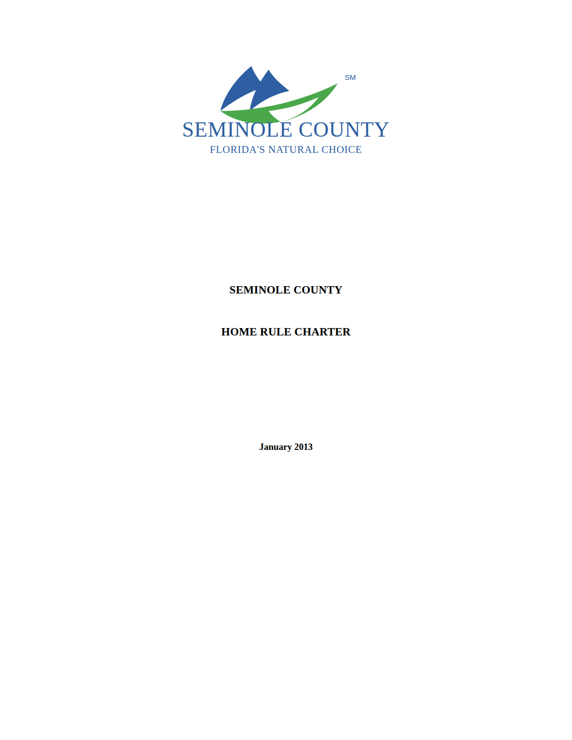SM SEMINOLE COUNTY FLORIDA'S NATURAL CHOICE
SEMINOLE COUNTY
HOME RULE CHARTER
January 2013